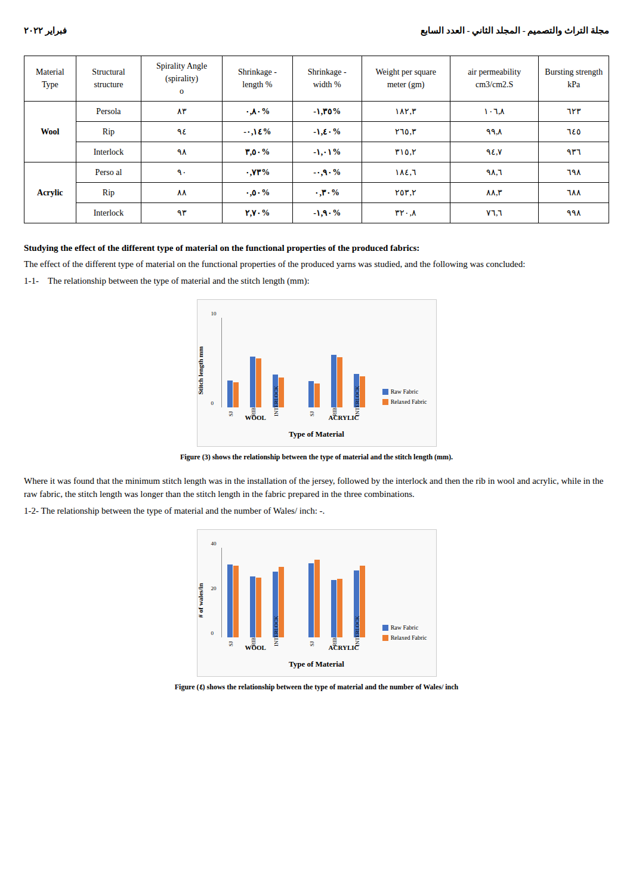مجلة التراث والتصميم - المجلد الثاني - العدد السابع فبراير ٢٠٢٢
| Material Type | Structural structure | Spirality Angle (spirality) o | Shrinkage - length % | Shrinkage - width % | Weight per square meter (gm) | air permeability cm3/cm2.S | Bursting strength kPa |
| --- | --- | --- | --- | --- | --- | --- | --- |
| Wool | Persola | ٨٣ | %٠,٨٠ | %١,٣٥- | ١٨٢,٣ | ١٠٦,٨ | ٦٢٣ |
| Rip | ٩٤ | %٠,١٤- | %١,٤٠- | ٢٦٥,٣ | ٩٩,٨ | ٦٤٥ |
| Interlock | ٩٨ | %٣,٥٠ | %١,٠١- | ٣١٥,٢ | ٩٤,٧ | ٩٣٦ |
| Acrylic | Perso al | ٩٠ | %٠,٧٣ | %٠,٩٠- | ١٨٤,٦ | ٩٨,٦ | ٦٩٨ |
| Rip | ٨٨ | %٠,٥٠ | %٠,٣٠ | ٢٥٣,٢ | ٨٨,٣ | ٦٨٨ |
| Interlock | ٩٣ | %٢,٧٠ | %١,٩٠- | ٣٢٠,٨ | ٧٦,٦ | ٩٩٨ |
Studying the effect of the different type of material on the functional properties of the produced fabrics:
The effect of the different type of material on the functional properties of the produced yarns was studied, and the following was concluded:
1-1- The relationship between the type of material and the stitch length (mm):
Stitch length mm
10
0
SJ
RIB
INTERLOCK
SJ
RIB
INTERLOCK
Raw Fabric
Relaxed Fabric
WOOL
ACRYLIC
Type of Material
Figure (3) shows the relationship between the type of material and the stitch length (mm).
Where it was found that the minimum stitch length was in the installation of the jersey, followed by the interlock and then the rib in wool and acrylic, while in the raw fabric, the stitch length was longer than the stitch length in the fabric prepared in the three combinations.
1-2- The relationship between the type of material and the number of Wales/ inch: -.
# of wales/in
40
20
0
SJ
RIB
INTERLOCK
SJ
RIB
INTERLOCK
Raw Fabric
Relaxed Fabric
WOOL
ACRYLIC
Type of Material
Figure (٤) shows the relationship between the type of material and the number of Wales/ inch